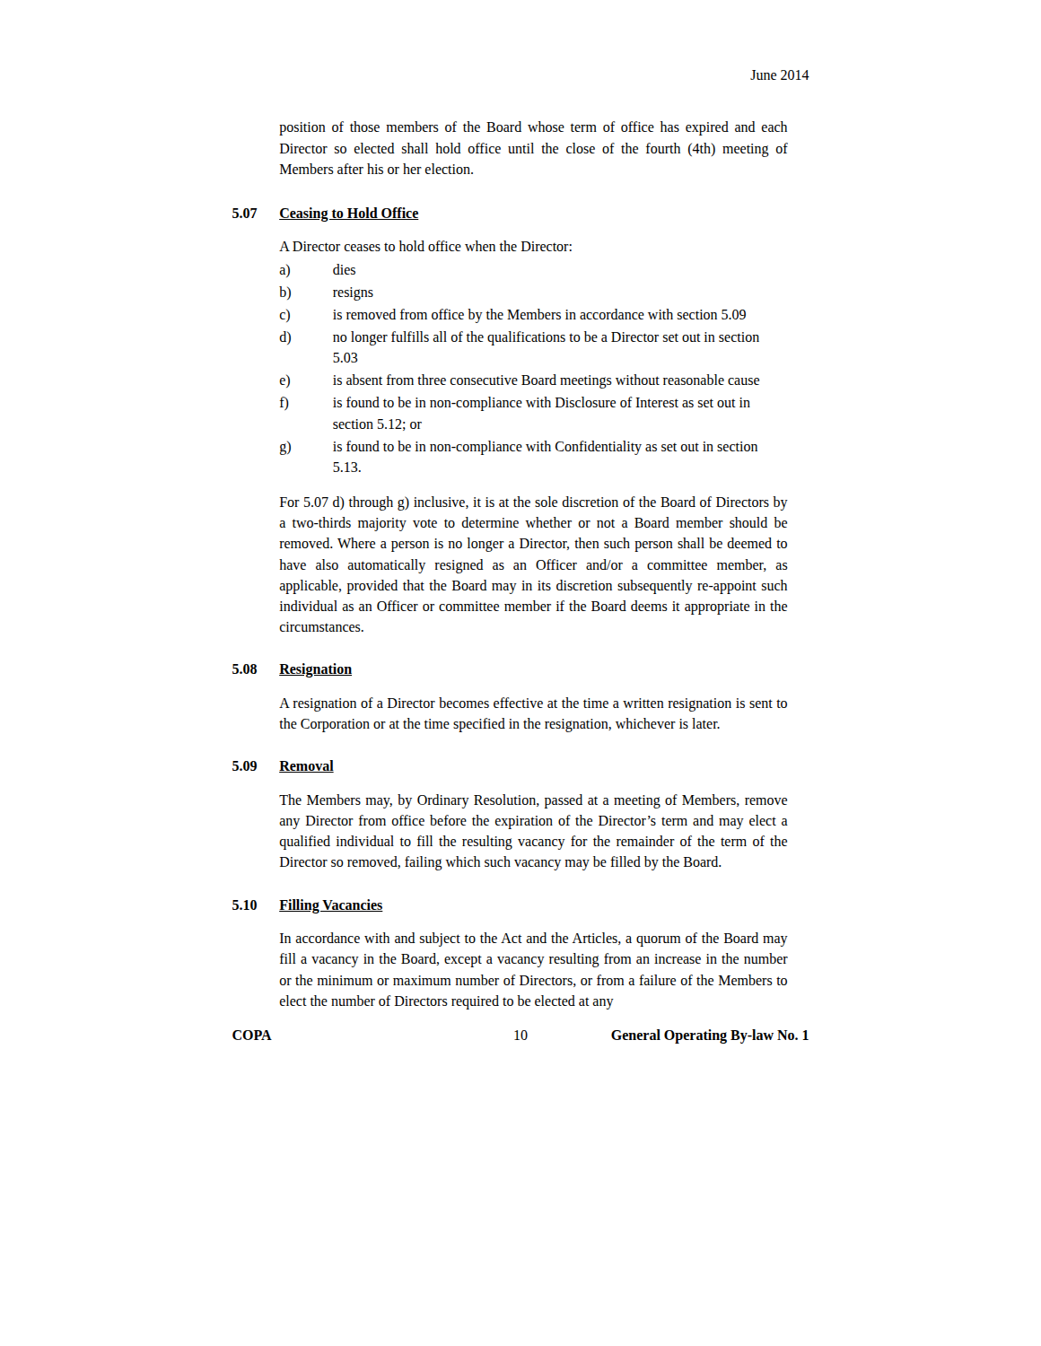June 2014
position of those members of the Board whose term of office has expired and each Director so elected shall hold office until the close of the fourth (4th) meeting of Members after his or her election.
5.07 Ceasing to Hold Office
A Director ceases to hold office when the Director:
a) dies
b) resigns
c) is removed from office by the Members in accordance with section 5.09
d) no longer fulfills all of the qualifications to be a Director set out in section 5.03
e) is absent from three consecutive Board meetings without reasonable cause
f) is found to be in non-compliance with Disclosure of Interest as set out in section 5.12; or
g) is found to be in non-compliance with Confidentiality as set out in section 5.13.
For 5.07 d) through g) inclusive, it is at the sole discretion of the Board of Directors by a two-thirds majority vote to determine whether or not a Board member should be removed. Where a person is no longer a Director, then such person shall be deemed to have also automatically resigned as an Officer and/or a committee member, as applicable, provided that the Board may in its discretion subsequently re-appoint such individual as an Officer or committee member if the Board deems it appropriate in the circumstances.
5.08 Resignation
A resignation of a Director becomes effective at the time a written resignation is sent to the Corporation or at the time specified in the resignation, whichever is later.
5.09 Removal
The Members may, by Ordinary Resolution, passed at a meeting of Members, remove any Director from office before the expiration of the Director’s term and may elect a qualified individual to fill the resulting vacancy for the remainder of the term of the Director so removed, failing which such vacancy may be filled by the Board.
5.10 Filling Vacancies
In accordance with and subject to the Act and the Articles, a quorum of the Board may fill a vacancy in the Board, except a vacancy resulting from an increase in the number or the minimum or maximum number of Directors, or from a failure of the Members to elect the number of Directors required to be elected at any
COPA
10
General Operating By-law No. 1